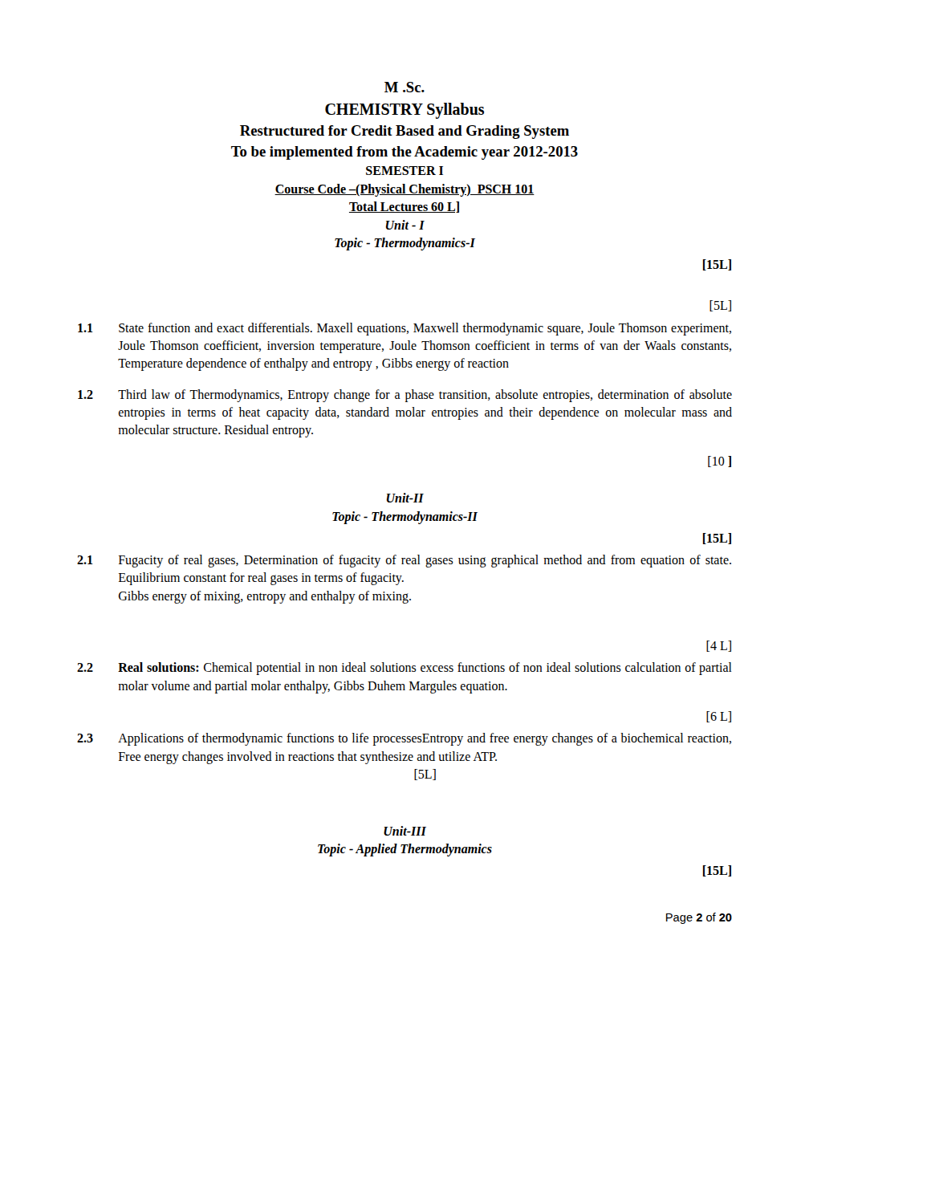M .Sc.
CHEMISTRY Syllabus
Restructured for Credit Based and Grading System
To be implemented from the Academic year 2012-2013
SEMESTER I
Course Code –(Physical Chemistry) PSCH 101
Total Lectures 60 L]
Unit - I
Topic - Thermodynamics-I
[15L]
[5L]
1.1
State function and exact differentials. Maxell equations, Maxwell thermodynamic square, Joule Thomson experiment, Joule Thomson coefficient, inversion temperature, Joule Thomson coefficient in terms of van der Waals constants, Temperature dependence of enthalpy and entropy , Gibbs energy of reaction
1.2
Third law of Thermodynamics, Entropy change for a phase transition, absolute entropies, determination of absolute entropies in terms of heat capacity data, standard molar entropies and their dependence on molecular mass and molecular structure. Residual entropy.
[10 ]
Unit-II
Topic - Thermodynamics-II
[15L]
2.1
Fugacity of real gases, Determination of fugacity of real gases using graphical method and from equation of state. Equilibrium constant for real gases in terms of fugacity.
Gibbs energy of mixing, entropy and enthalpy of mixing.
[4 L]
2.2
Real solutions: Chemical potential in non ideal solutions excess functions of non ideal solutions calculation of partial molar volume and partial molar enthalpy, Gibbs Duhem Margules equation.
[6 L]
2.3
Applications of thermodynamic functions to life processesEntropy and free energy changes of a biochemical reaction, Free energy changes involved in reactions that synthesize and utilize ATP.
[5L]
Unit-III
Topic - Applied Thermodynamics
[15L]
Page 2 of 20